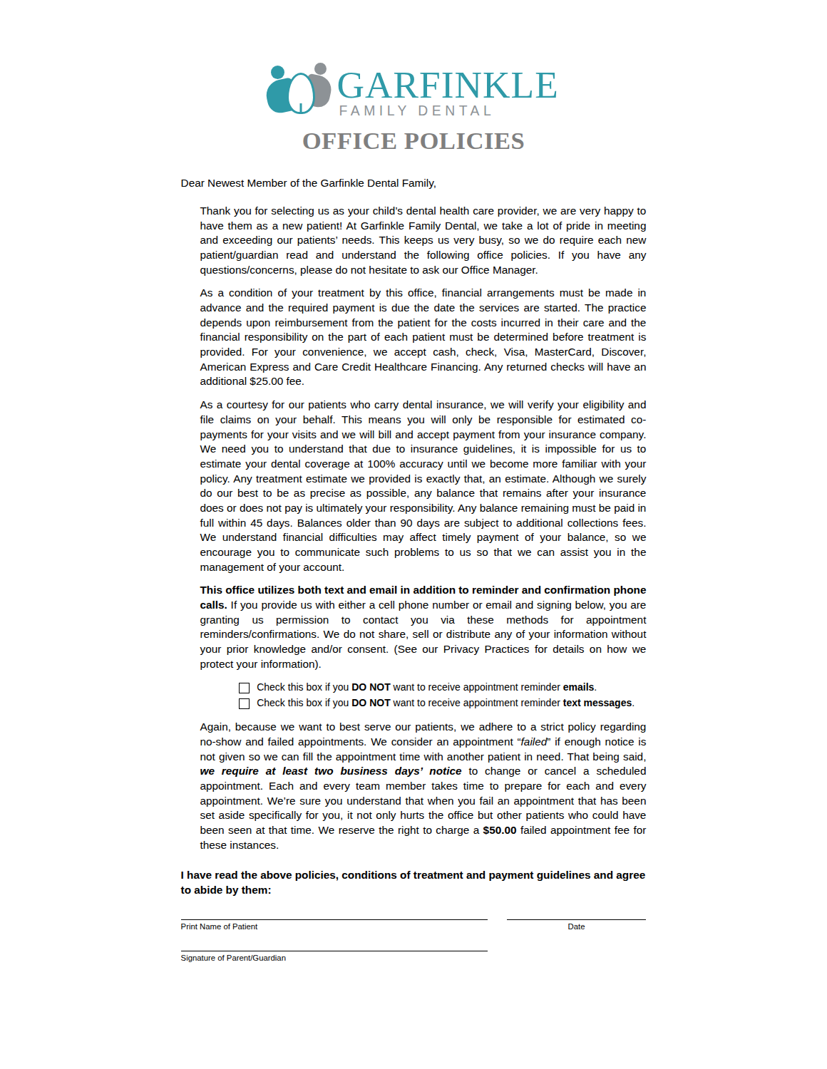GARFINKLE
FAMILY DENTAL
OFFICE POLICIES
Dear Newest Member of the Garfinkle Dental Family,
Thank you for selecting us as your child’s dental health care provider, we are very happy to have them as a new patient! At Garfinkle Family Dental, we take a lot of pride in meeting and exceeding our patients’ needs. This keeps us very busy, so we do require each new patient/guardian read and understand the following office policies. If you have any questions/concerns, please do not hesitate to ask our Office Manager.
As a condition of your treatment by this office, financial arrangements must be made in advance and the required payment is due the date the services are started. The practice depends upon reimbursement from the patient for the costs incurred in their care and the financial responsibility on the part of each patient must be determined before treatment is provided. For your convenience, we accept cash, check, Visa, MasterCard, Discover, American Express and Care Credit Healthcare Financing. Any returned checks will have an additional $25.00 fee.
As a courtesy for our patients who carry dental insurance, we will verify your eligibility and file claims on your behalf. This means you will only be responsible for estimated co-payments for your visits and we will bill and accept payment from your insurance company. We need you to understand that due to insurance guidelines, it is impossible for us to estimate your dental coverage at 100% accuracy until we become more familiar with your policy. Any treatment estimate we provided is exactly that, an estimate. Although we surely do our best to be as precise as possible, any balance that remains after your insurance does or does not pay is ultimately your responsibility. Any balance remaining must be paid in full within 45 days. Balances older than 90 days are subject to additional collections fees. We understand financial difficulties may affect timely payment of your balance, so we encourage you to communicate such problems to us so that we can assist you in the management of your account.
This office utilizes both text and email in addition to reminder and confirmation phone calls. If you provide us with either a cell phone number or email and signing below, you are granting us permission to contact you via these methods for appointment reminders/confirmations. We do not share, sell or distribute any of your information without your prior knowledge and/or consent. (See our Privacy Practices for details on how we protect your information).
Check this box if you DO NOT want to receive appointment reminder emails.
Check this box if you DO NOT want to receive appointment reminder text messages.
Again, because we want to best serve our patients, we adhere to a strict policy regarding no-show and failed appointments. We consider an appointment “failed” if enough notice is not given so we can fill the appointment time with another patient in need. That being said, we require at least two business days’ notice to change or cancel a scheduled appointment. Each and every team member takes time to prepare for each and every appointment. We’re sure you understand that when you fail an appointment that has been set aside specifically for you, it not only hurts the office but other patients who could have been seen at that time. We reserve the right to charge a $50.00 failed appointment fee for these instances.
I have read the above policies, conditions of treatment and payment guidelines and agree to abide by them:
Print Name of Patient
Date
Signature of Parent/Guardian